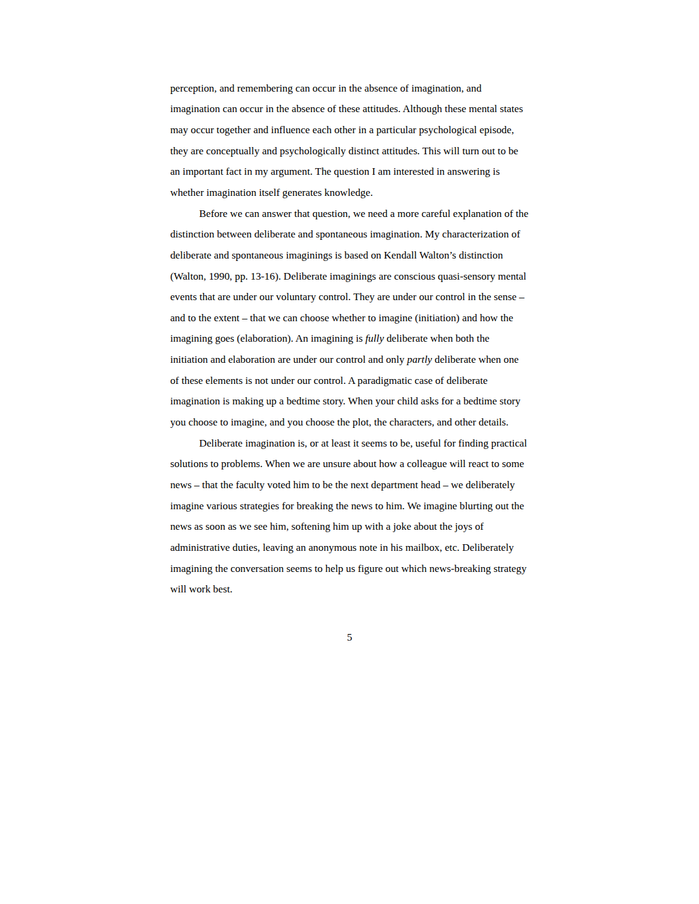perception, and remembering can occur in the absence of imagination, and imagination can occur in the absence of these attitudes. Although these mental states may occur together and influence each other in a particular psychological episode, they are conceptually and psychologically distinct attitudes. This will turn out to be an important fact in my argument. The question I am interested in answering is whether imagination itself generates knowledge.
Before we can answer that question, we need a more careful explanation of the distinction between deliberate and spontaneous imagination. My characterization of deliberate and spontaneous imaginings is based on Kendall Walton’s distinction (Walton, 1990, pp. 13-16). Deliberate imaginings are conscious quasi-sensory mental events that are under our voluntary control. They are under our control in the sense – and to the extent – that we can choose whether to imagine (initiation) and how the imagining goes (elaboration). An imagining is fully deliberate when both the initiation and elaboration are under our control and only partly deliberate when one of these elements is not under our control. A paradigmatic case of deliberate imagination is making up a bedtime story. When your child asks for a bedtime story you choose to imagine, and you choose the plot, the characters, and other details.
Deliberate imagination is, or at least it seems to be, useful for finding practical solutions to problems. When we are unsure about how a colleague will react to some news – that the faculty voted him to be the next department head – we deliberately imagine various strategies for breaking the news to him. We imagine blurting out the news as soon as we see him, softening him up with a joke about the joys of administrative duties, leaving an anonymous note in his mailbox, etc. Deliberately imagining the conversation seems to help us figure out which news-breaking strategy will work best.
5